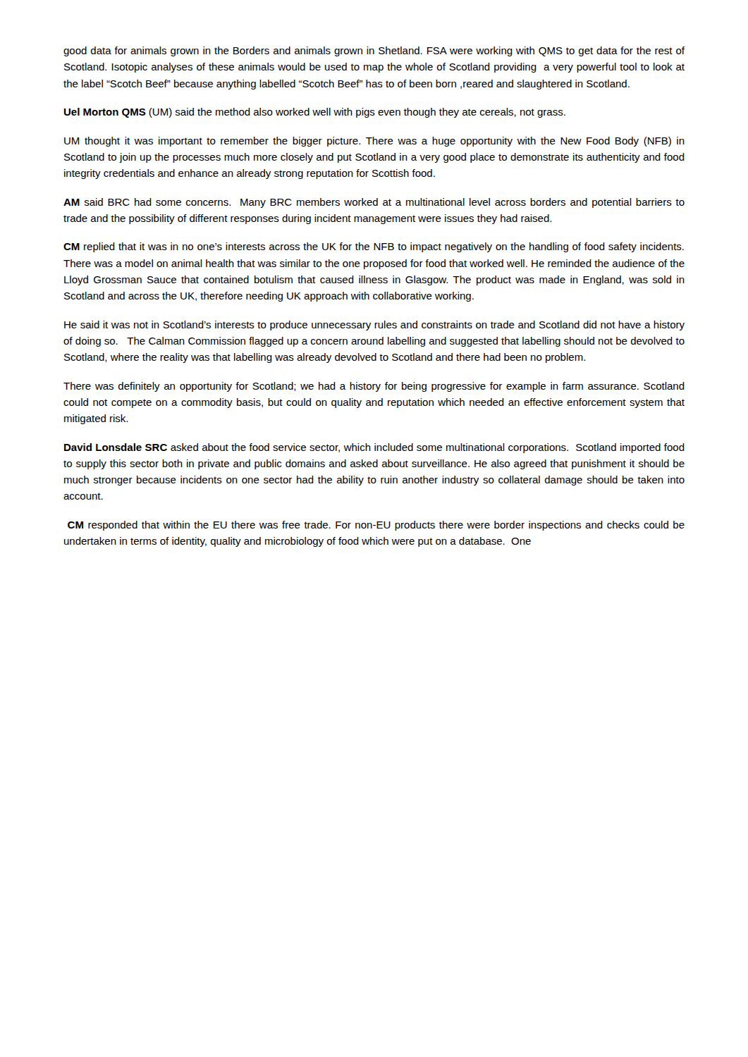good data for animals grown in the Borders and animals grown in Shetland. FSA were working with QMS to get data for the rest of Scotland. Isotopic analyses of these animals would be used to map the whole of Scotland providing a very powerful tool to look at the label “Scotch Beef” because anything labelled “Scotch Beef” has to of been born ,reared and slaughtered in Scotland.
Uel Morton QMS (UM) said the method also worked well with pigs even though they ate cereals, not grass.
UM thought it was important to remember the bigger picture. There was a huge opportunity with the New Food Body (NFB) in Scotland to join up the processes much more closely and put Scotland in a very good place to demonstrate its authenticity and food integrity credentials and enhance an already strong reputation for Scottish food.
AM said BRC had some concerns. Many BRC members worked at a multinational level across borders and potential barriers to trade and the possibility of different responses during incident management were issues they had raised.
CM replied that it was in no one’s interests across the UK for the NFB to impact negatively on the handling of food safety incidents. There was a model on animal health that was similar to the one proposed for food that worked well. He reminded the audience of the Lloyd Grossman Sauce that contained botulism that caused illness in Glasgow. The product was made in England, was sold in Scotland and across the UK, therefore needing UK approach with collaborative working.
He said it was not in Scotland’s interests to produce unnecessary rules and constraints on trade and Scotland did not have a history of doing so. The Calman Commission flagged up a concern around labelling and suggested that labelling should not be devolved to Scotland, where the reality was that labelling was already devolved to Scotland and there had been no problem.
There was definitely an opportunity for Scotland; we had a history for being progressive for example in farm assurance. Scotland could not compete on a commodity basis, but could on quality and reputation which needed an effective enforcement system that mitigated risk.
David Lonsdale SRC asked about the food service sector, which included some multinational corporations. Scotland imported food to supply this sector both in private and public domains and asked about surveillance. He also agreed that punishment it should be much stronger because incidents on one sector had the ability to ruin another industry so collateral damage should be taken into account.
CM responded that within the EU there was free trade. For non-EU products there were border inspections and checks could be undertaken in terms of identity, quality and microbiology of food which were put on a database. One